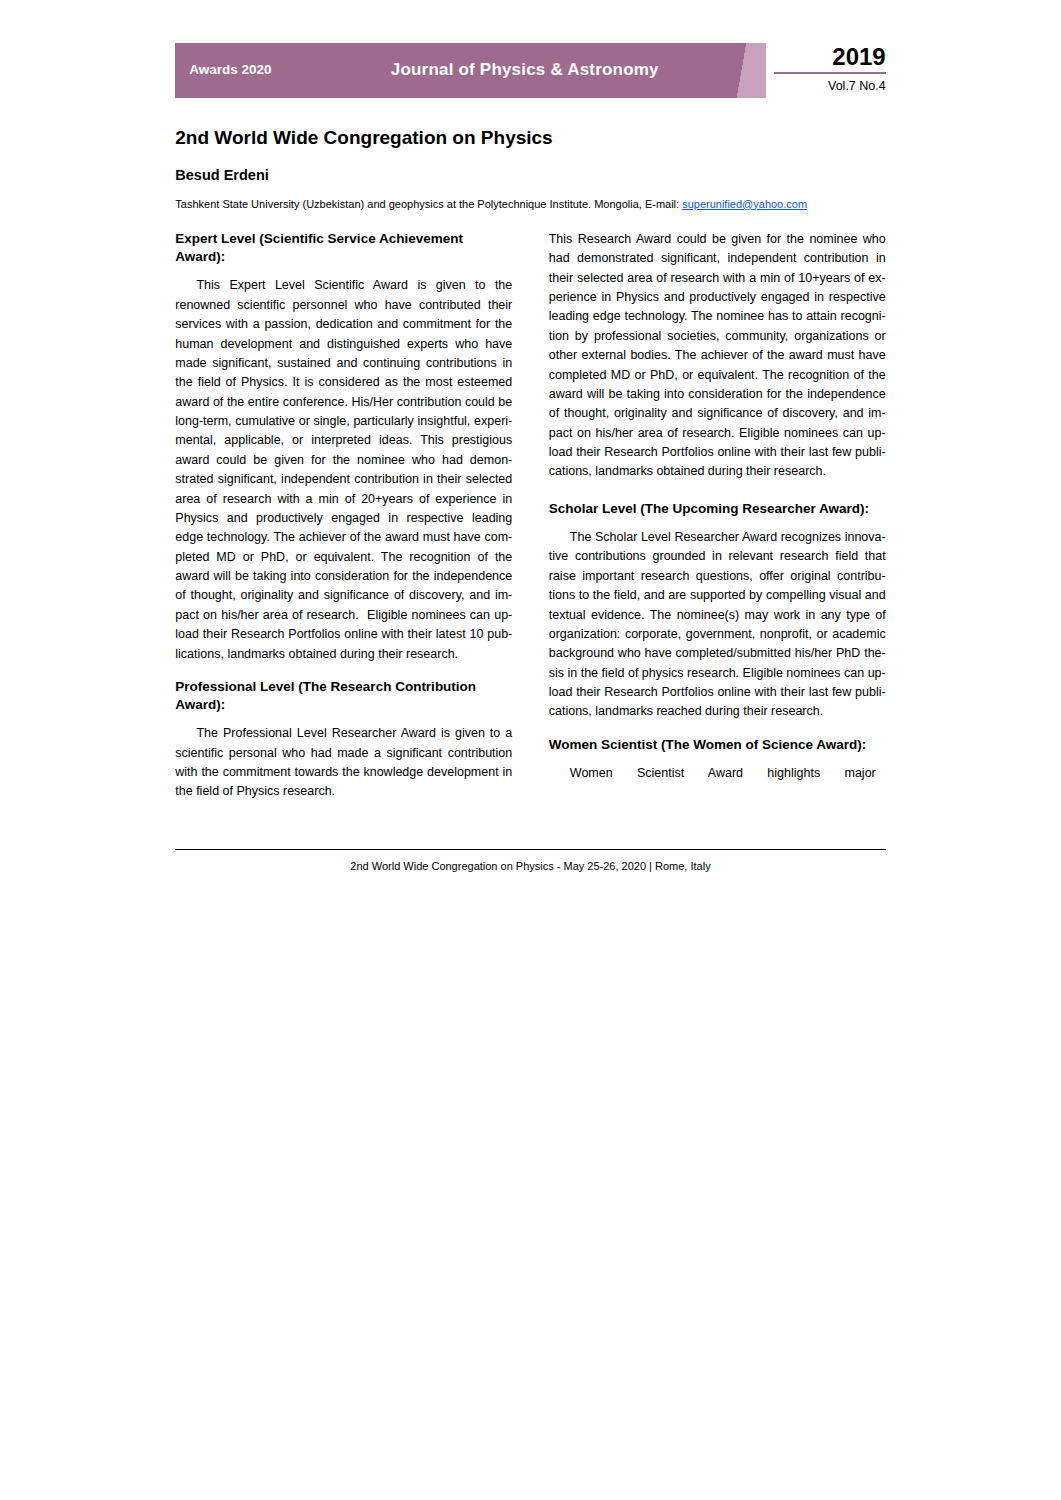Awards 2020
Journal of Physics & Astronomy
2019
Vol.7 No.4
2nd World Wide Congregation on Physics
Besud Erdeni
Tashkent State University (Uzbekistan) and geophysics at the Polytechnique Institute. Mongolia, E-mail: superunified@yahoo.com
Expert Level (Scientific Service Achievement Award):
This Expert Level Scientific Award is given to the renowned scientific personnel who have contributed their services with a passion, dedication and commitment for the human development and distinguished experts who have made significant, sustained and continuing contributions in the field of Physics. It is considered as the most esteemed award of the entire conference. His/Her contribution could be long-term, cumulative or single, particularly insightful, experimental, applicable, or interpreted ideas. This prestigious award could be given for the nominee who had demonstrated significant, independent contribution in their selected area of research with a min of 20+years of experience in Physics and productively engaged in respective leading edge technology. The achiever of the award must have completed MD or PhD, or equivalent. The recognition of the award will be taking into consideration for the independence of thought, originality and significance of discovery, and impact on his/her area of research. Eligible nominees can upload their Research Portfolios online with their latest 10 publications, landmarks obtained during their research.
Professional Level (The Research Contribution Award):
The Professional Level Researcher Award is given to a scientific personal who had made a significant contribution with the commitment towards the knowledge development in the field of Physics research.
This Research Award could be given for the nominee who had demonstrated significant, independent contribution in their selected area of research with a min of 10+years of experience in Physics and productively engaged in respective leading edge technology. The nominee has to attain recognition by professional societies, community, organizations or other external bodies. The achiever of the award must have completed MD or PhD, or equivalent. The recognition of the award will be taking into consideration for the independence of thought, originality and significance of discovery, and impact on his/her area of research. Eligible nominees can upload their Research Portfolios online with their last few publications, landmarks obtained during their research.
Scholar Level (The Upcoming Researcher Award):
The Scholar Level Researcher Award recognizes innovative contributions grounded in relevant research field that raise important research questions, offer original contributions to the field, and are supported by compelling visual and textual evidence. The nominee(s) may work in any type of organization: corporate, government, nonprofit, or academic background who have completed/submitted his/her PhD thesis in the field of physics research. Eligible nominees can upload their Research Portfolios online with their last few publications, landmarks reached during their research.
Women Scientist (The Women of Science Award):
Women Scientist Award highlights major
2nd World Wide Congregation on Physics - May 25-26, 2020 | Rome, Italy